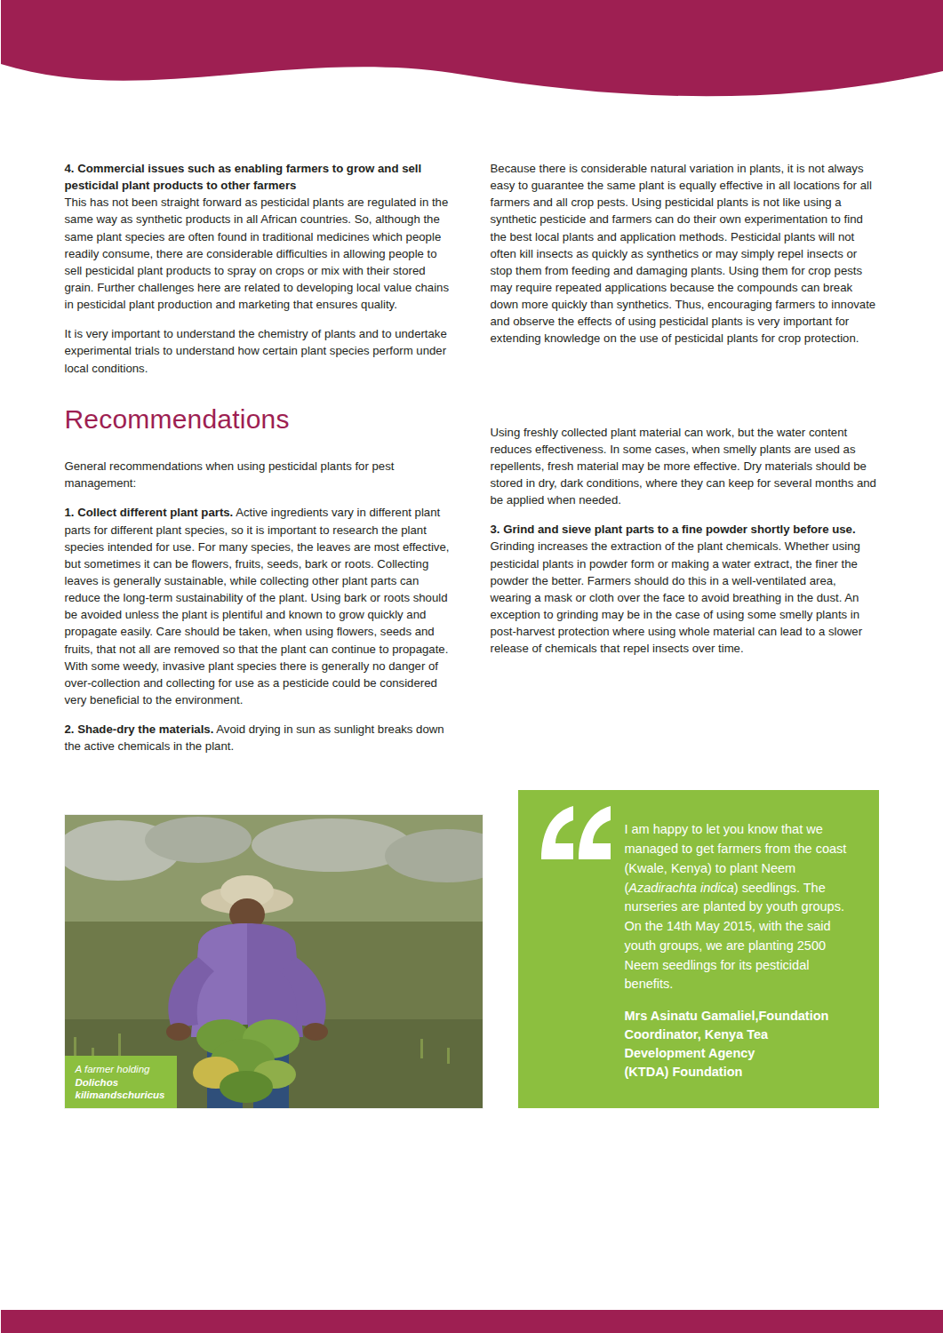4. Commercial issues such as enabling farmers to grow and sell pesticidal plant products to other farmers
This has not been straight forward as pesticidal plants are regulated in the same way as synthetic products in all African countries. So, although the same plant species are often found in traditional medicines which people readily consume, there are considerable difficulties in allowing people to sell pesticidal plant products to spray on crops or mix with their stored grain. Further challenges here are related to developing local value chains in pesticidal plant production and marketing that ensures quality.
It is very important to understand the chemistry of plants and to undertake experimental trials to understand how certain plant species perform under local conditions.
Recommendations
General recommendations when using pesticidal plants for pest management:
1. Collect different plant parts. Active ingredients vary in different plant parts for different plant species, so it is important to research the plant species intended for use. For many species, the leaves are most effective, but sometimes it can be flowers, fruits, seeds, bark or roots. Collecting leaves is generally sustainable, while collecting other plant parts can reduce the long-term sustainability of the plant. Using bark or roots should be avoided unless the plant is plentiful and known to grow quickly and propagate easily. Care should be taken, when using flowers, seeds and fruits, that not all are removed so that the plant can continue to propagate. With some weedy, invasive plant species there is generally no danger of over-collection and collecting for use as a pesticide could be considered very beneficial to the environment.
2. Shade-dry the materials. Avoid drying in sun as sunlight breaks down the active chemicals in the plant.
Because there is considerable natural variation in plants, it is not always easy to guarantee the same plant is equally effective in all locations for all farmers and all crop pests. Using pesticidal plants is not like using a synthetic pesticide and farmers can do their own experimentation to find the best local plants and application methods. Pesticidal plants will not often kill insects as quickly as synthetics or may simply repel insects or stop them from feeding and damaging plants. Using them for crop pests may require repeated applications because the compounds can break down more quickly than synthetics. Thus, encouraging farmers to innovate and observe the effects of using pesticidal plants is very important for extending knowledge on the use of pesticidal plants for crop protection.
Using freshly collected plant material can work, but the water content reduces effectiveness. In some cases, when smelly plants are used as repellents, fresh material may be more effective. Dry materials should be stored in dry, dark conditions, where they can keep for several months and be applied when needed.
3. Grind and sieve plant parts to a fine powder shortly before use. Grinding increases the extraction of the plant chemicals. Whether using pesticidal plants in powder form or making a water extract, the finer the powder the better. Farmers should do this in a well-ventilated area, wearing a mask or cloth over the face to avoid breathing in the dust. An exception to grinding may be in the case of using some smelly plants in post-harvest protection where using whole material can lead to a slower release of chemicals that repel insects over time.
A farmer holding
Dolichos
kilimandschuricus
I am happy to let you know that we managed to get farmers from the coast (Kwale, Kenya) to plant Neem (Azadirachta indica) seedlings. The nurseries are planted by youth groups. On the 14th May 2015, with the said youth groups, we are planting 2500 Neem seedlings for its pesticidal benefits.
Mrs Asinatu Gamaliel,Foundation
Coordinator, Kenya Tea Development Agency
(KTDA) Foundation